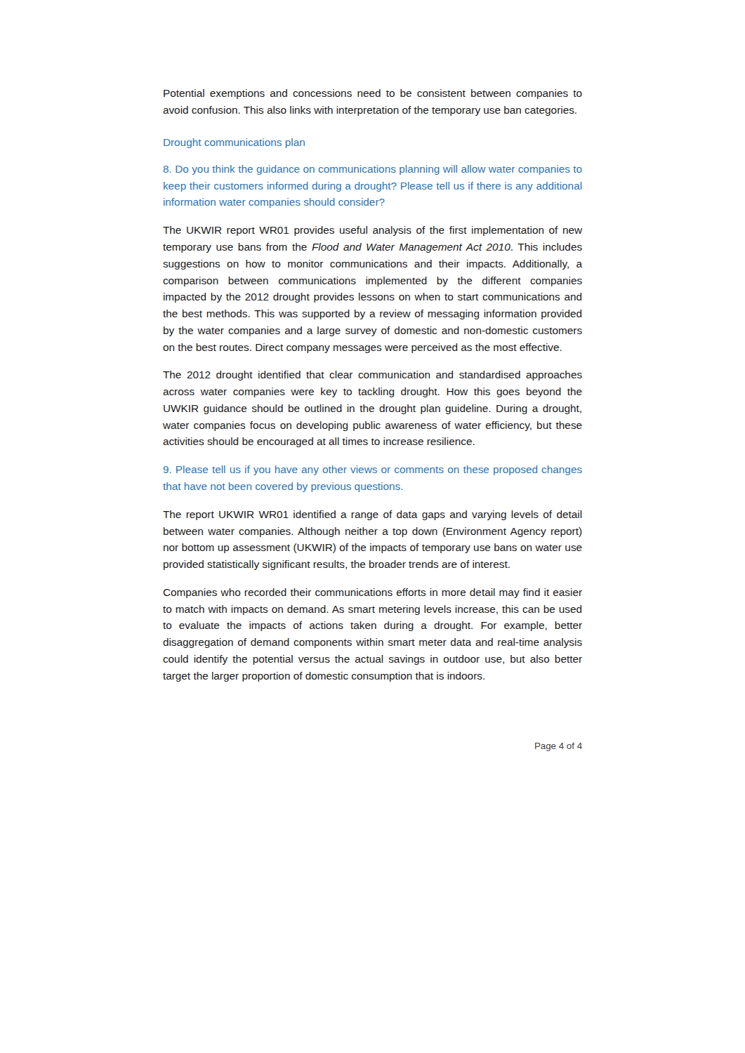Potential exemptions and concessions need to be consistent between companies to avoid confusion. This also links with interpretation of the temporary use ban categories.
Drought communications plan
8. Do you think the guidance on communications planning will allow water companies to keep their customers informed during a drought? Please tell us if there is any additional information water companies should consider?
The UKWIR report WR01 provides useful analysis of the first implementation of new temporary use bans from the Flood and Water Management Act 2010. This includes suggestions on how to monitor communications and their impacts. Additionally, a comparison between communications implemented by the different companies impacted by the 2012 drought provides lessons on when to start communications and the best methods. This was supported by a review of messaging information provided by the water companies and a large survey of domestic and non-domestic customers on the best routes. Direct company messages were perceived as the most effective.
The 2012 drought identified that clear communication and standardised approaches across water companies were key to tackling drought. How this goes beyond the UWKIR guidance should be outlined in the drought plan guideline. During a drought, water companies focus on developing public awareness of water efficiency, but these activities should be encouraged at all times to increase resilience.
9. Please tell us if you have any other views or comments on these proposed changes that have not been covered by previous questions.
The report UKWIR WR01 identified a range of data gaps and varying levels of detail between water companies. Although neither a top down (Environment Agency report) nor bottom up assessment (UKWIR) of the impacts of temporary use bans on water use provided statistically significant results, the broader trends are of interest.
Companies who recorded their communications efforts in more detail may find it easier to match with impacts on demand. As smart metering levels increase, this can be used to evaluate the impacts of actions taken during a drought. For example, better disaggregation of demand components within smart meter data and real-time analysis could identify the potential versus the actual savings in outdoor use, but also better target the larger proportion of domestic consumption that is indoors.
Page 4 of 4